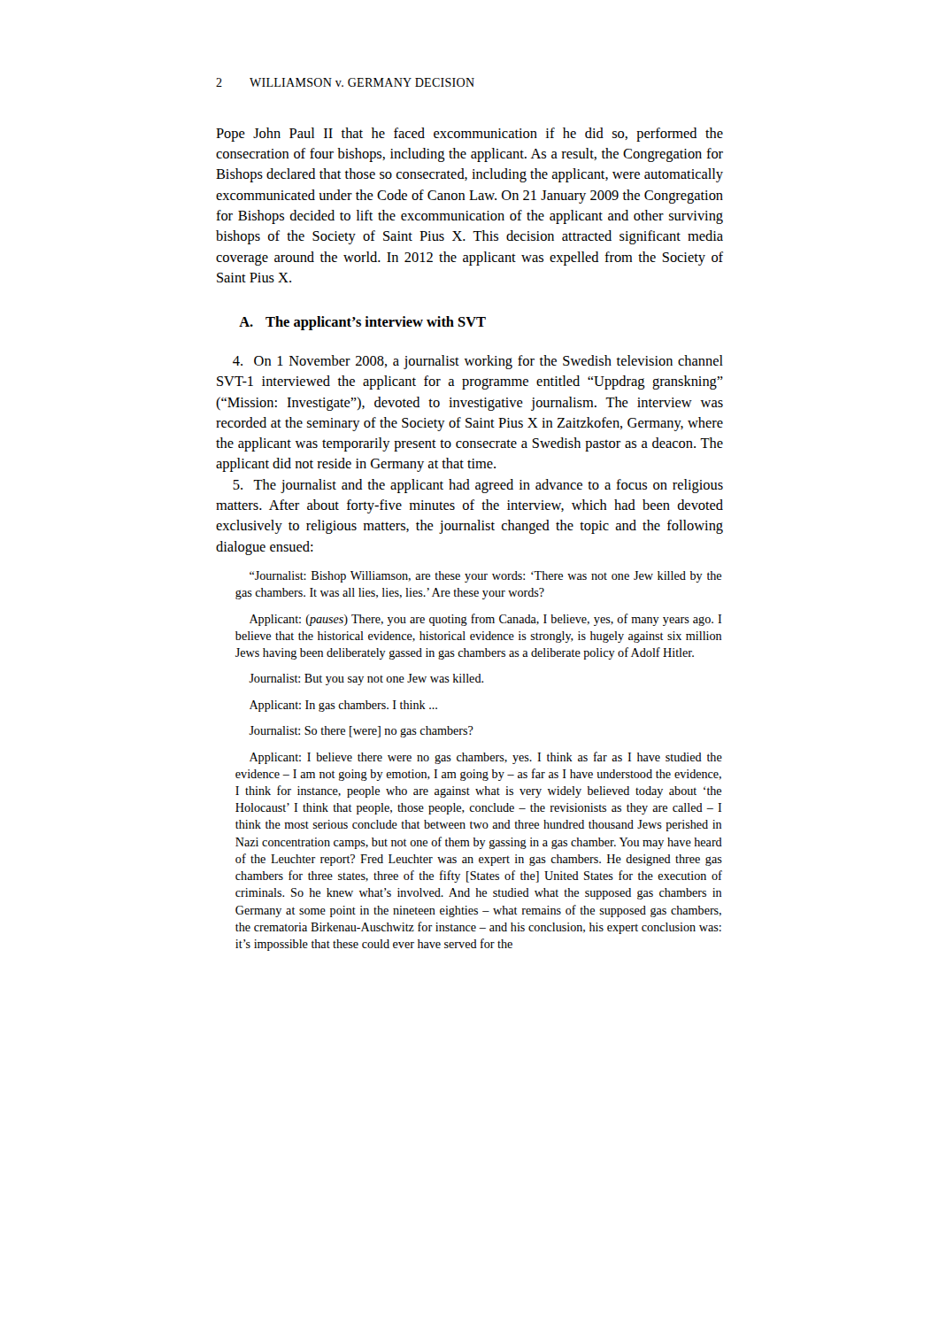2 WILLIAMSON v. GERMANY DECISION
Pope John Paul II that he faced excommunication if he did so, performed the consecration of four bishops, including the applicant. As a result, the Congregation for Bishops declared that those so consecrated, including the applicant, were automatically excommunicated under the Code of Canon Law. On 21 January 2009 the Congregation for Bishops decided to lift the excommunication of the applicant and other surviving bishops of the Society of Saint Pius X. This decision attracted significant media coverage around the world. In 2012 the applicant was expelled from the Society of Saint Pius X.
A. The applicant’s interview with SVT
4. On 1 November 2008, a journalist working for the Swedish television channel SVT-1 interviewed the applicant for a programme entitled “Uppdrag granskning” (“Mission: Investigate”), devoted to investigative journalism. The interview was recorded at the seminary of the Society of Saint Pius X in Zaitzkofen, Germany, where the applicant was temporarily present to consecrate a Swedish pastor as a deacon. The applicant did not reside in Germany at that time.
5. The journalist and the applicant had agreed in advance to a focus on religious matters. After about forty-five minutes of the interview, which had been devoted exclusively to religious matters, the journalist changed the topic and the following dialogue ensued:
“Journalist: Bishop Williamson, are these your words: ‘There was not one Jew killed by the gas chambers. It was all lies, lies, lies.’ Are these your words?
Applicant: (pauses) There, you are quoting from Canada, I believe, yes, of many years ago. I believe that the historical evidence, historical evidence is strongly, is hugely against six million Jews having been deliberately gassed in gas chambers as a deliberate policy of Adolf Hitler.
Journalist: But you say not one Jew was killed.
Applicant: In gas chambers. I think ...
Journalist: So there [were] no gas chambers?
Applicant: I believe there were no gas chambers, yes. I think as far as I have studied the evidence – I am not going by emotion, I am going by – as far as I have understood the evidence, I think for instance, people who are against what is very widely believed today about ‘the Holocaust’ I think that people, those people, conclude – the revisionists as they are called – I think the most serious conclude that between two and three hundred thousand Jews perished in Nazi concentration camps, but not one of them by gassing in a gas chamber. You may have heard of the Leuchter report? Fred Leuchter was an expert in gas chambers. He designed three gas chambers for three states, three of the fifty [States of the] United States for the execution of criminals. So he knew what’s involved. And he studied what the supposed gas chambers in Germany at some point in the nineteen eighties – what remains of the supposed gas chambers, the crematoria Birkenau-Auschwitz for instance – and his conclusion, his expert conclusion was: it’s impossible that these could ever have served for the